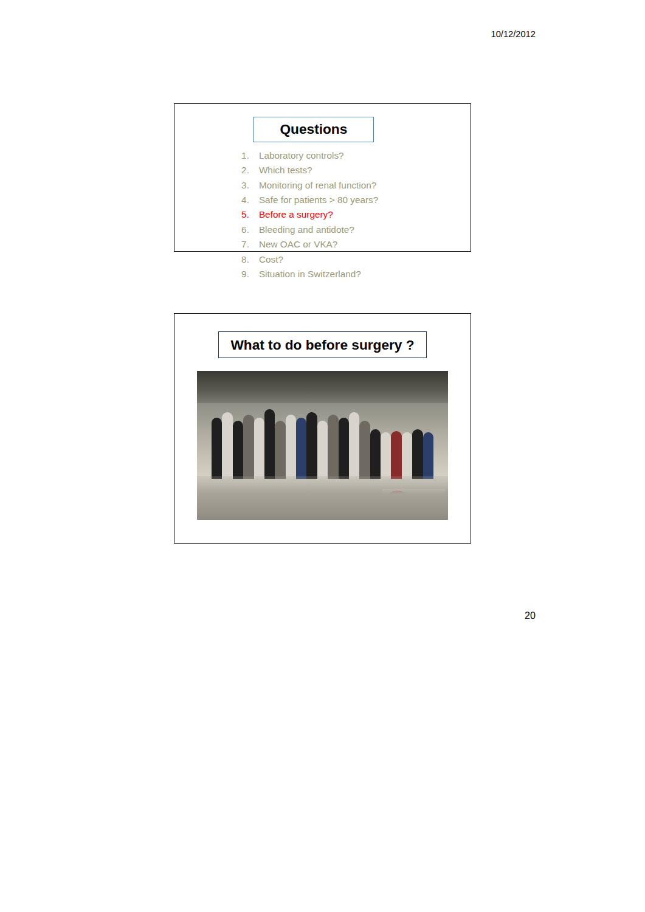10/12/2012
Questions
Laboratory controls?
Which tests?
Monitoring of renal function?
Safe for patients > 80 years?
Before a surgery?
Bleeding and antidote?
New OAC or VKA?
Cost?
Situation in Switzerland?
What to do before surgery ?
GIHP
Groupe d'intérêt
en hémostase
péri-opératoire
20